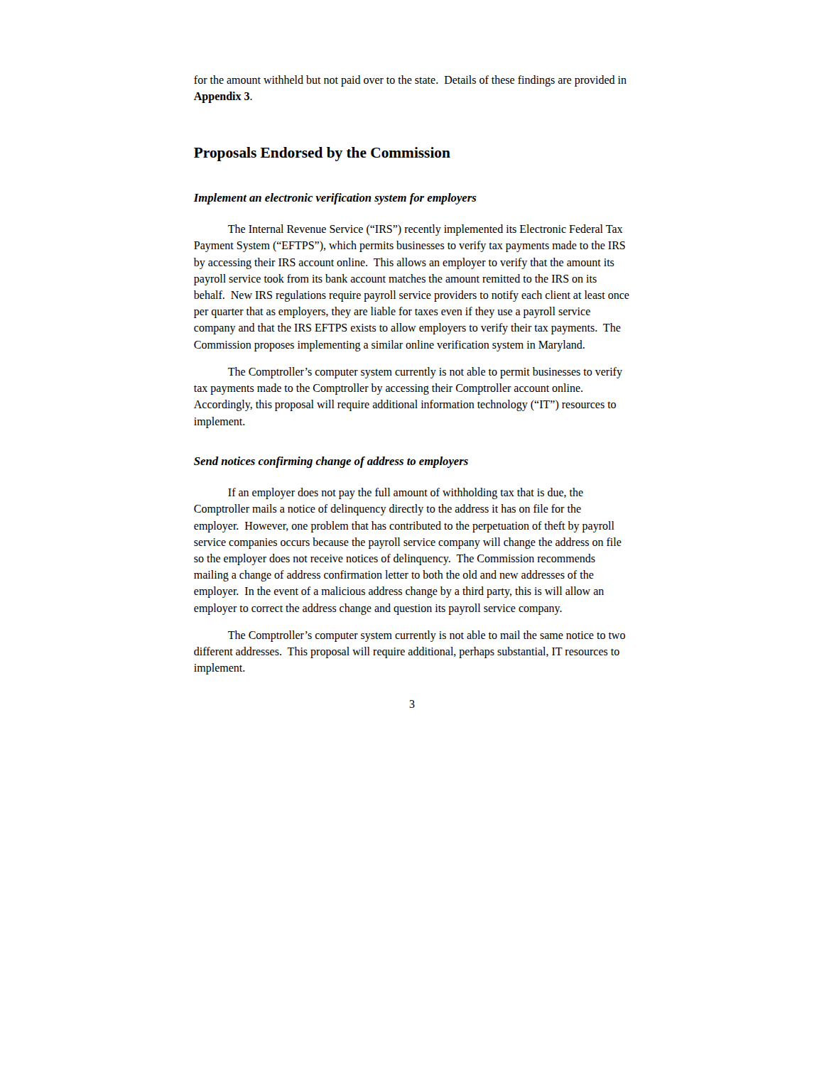for the amount withheld but not paid over to the state. Details of these findings are provided in Appendix 3.
Proposals Endorsed by the Commission
Implement an electronic verification system for employers
The Internal Revenue Service (“IRS”) recently implemented its Electronic Federal Tax Payment System (“EFTPS”), which permits businesses to verify tax payments made to the IRS by accessing their IRS account online. This allows an employer to verify that the amount its payroll service took from its bank account matches the amount remitted to the IRS on its behalf. New IRS regulations require payroll service providers to notify each client at least once per quarter that as employers, they are liable for taxes even if they use a payroll service company and that the IRS EFTPS exists to allow employers to verify their tax payments. The Commission proposes implementing a similar online verification system in Maryland.
The Comptroller’s computer system currently is not able to permit businesses to verify tax payments made to the Comptroller by accessing their Comptroller account online. Accordingly, this proposal will require additional information technology (“IT”) resources to implement.
Send notices confirming change of address to employers
If an employer does not pay the full amount of withholding tax that is due, the Comptroller mails a notice of delinquency directly to the address it has on file for the employer. However, one problem that has contributed to the perpetuation of theft by payroll service companies occurs because the payroll service company will change the address on file so the employer does not receive notices of delinquency. The Commission recommends mailing a change of address confirmation letter to both the old and new addresses of the employer. In the event of a malicious address change by a third party, this is will allow an employer to correct the address change and question its payroll service company.
The Comptroller’s computer system currently is not able to mail the same notice to two different addresses. This proposal will require additional, perhaps substantial, IT resources to implement.
3